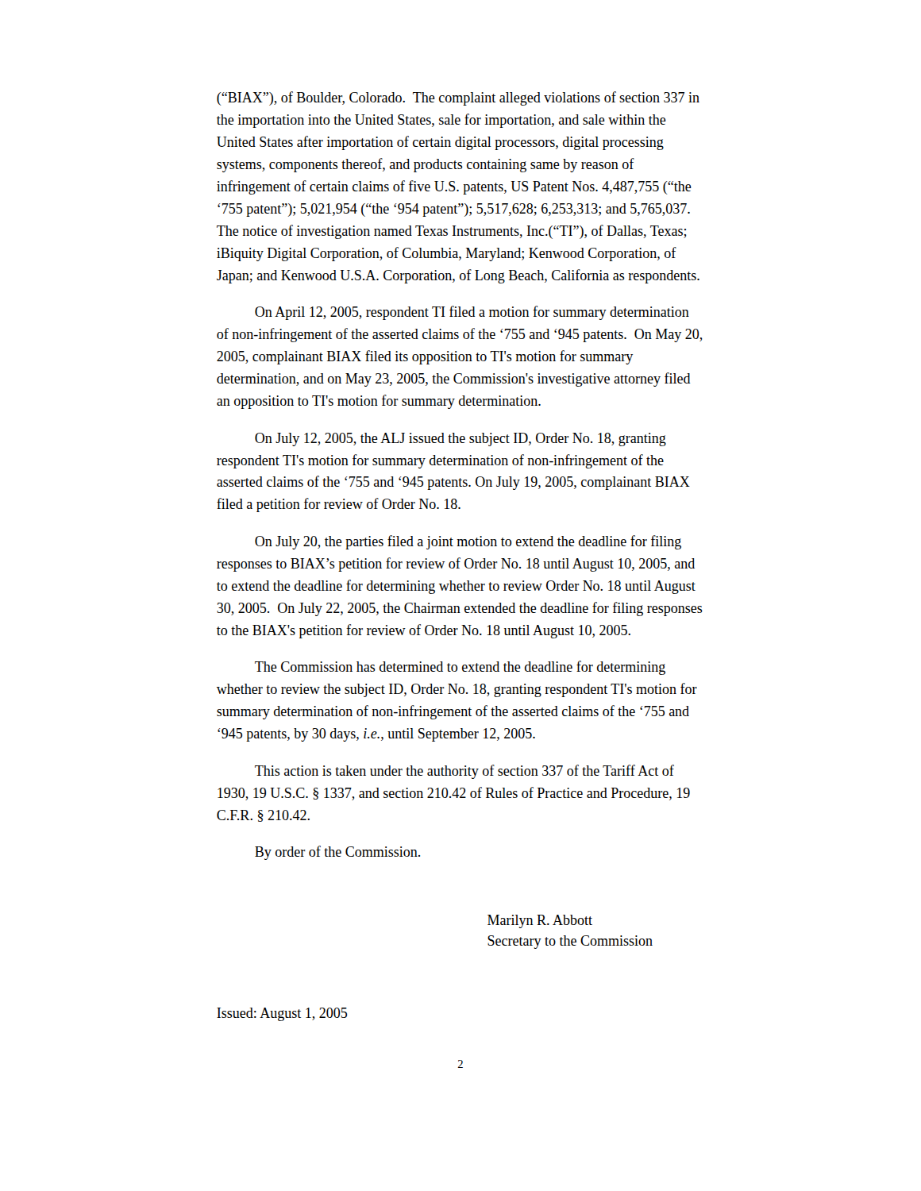(“BIAX”), of Boulder, Colorado. The complaint alleged violations of section 337 in the importation into the United States, sale for importation, and sale within the United States after importation of certain digital processors, digital processing systems, components thereof, and products containing same by reason of infringement of certain claims of five U.S. patents, US Patent Nos. 4,487,755 (“the ‘755 patent”); 5,021,954 (“the ‘954 patent”); 5,517,628; 6,253,313; and 5,765,037. The notice of investigation named Texas Instruments, Inc.(“TI”), of Dallas, Texas; iBiquity Digital Corporation, of Columbia, Maryland; Kenwood Corporation, of Japan; and Kenwood U.S.A. Corporation, of Long Beach, California as respondents.
On April 12, 2005, respondent TI filed a motion for summary determination of non-infringement of the asserted claims of the ‘755 and ‘945 patents. On May 20, 2005, complainant BIAX filed its opposition to TI's motion for summary determination, and on May 23, 2005, the Commission's investigative attorney filed an opposition to TI's motion for summary determination.
On July 12, 2005, the ALJ issued the subject ID, Order No. 18, granting respondent TI's motion for summary determination of non-infringement of the asserted claims of the ‘755 and ‘945 patents. On July 19, 2005, complainant BIAX filed a petition for review of Order No. 18.
On July 20, the parties filed a joint motion to extend the deadline for filing responses to BIAX’s petition for review of Order No. 18 until August 10, 2005, and to extend the deadline for determining whether to review Order No. 18 until August 30, 2005. On July 22, 2005, the Chairman extended the deadline for filing responses to the BIAX's petition for review of Order No. 18 until August 10, 2005.
The Commission has determined to extend the deadline for determining whether to review the subject ID, Order No. 18, granting respondent TI's motion for summary determination of non-infringement of the asserted claims of the ‘755 and ‘945 patents, by 30 days, i.e., until September 12, 2005.
This action is taken under the authority of section 337 of the Tariff Act of 1930, 19 U.S.C. § 1337, and section 210.42 of Rules of Practice and Procedure, 19 C.F.R. § 210.42.
By order of the Commission.
Marilyn R. Abbott
Secretary to the Commission
Issued: August 1, 2005
2